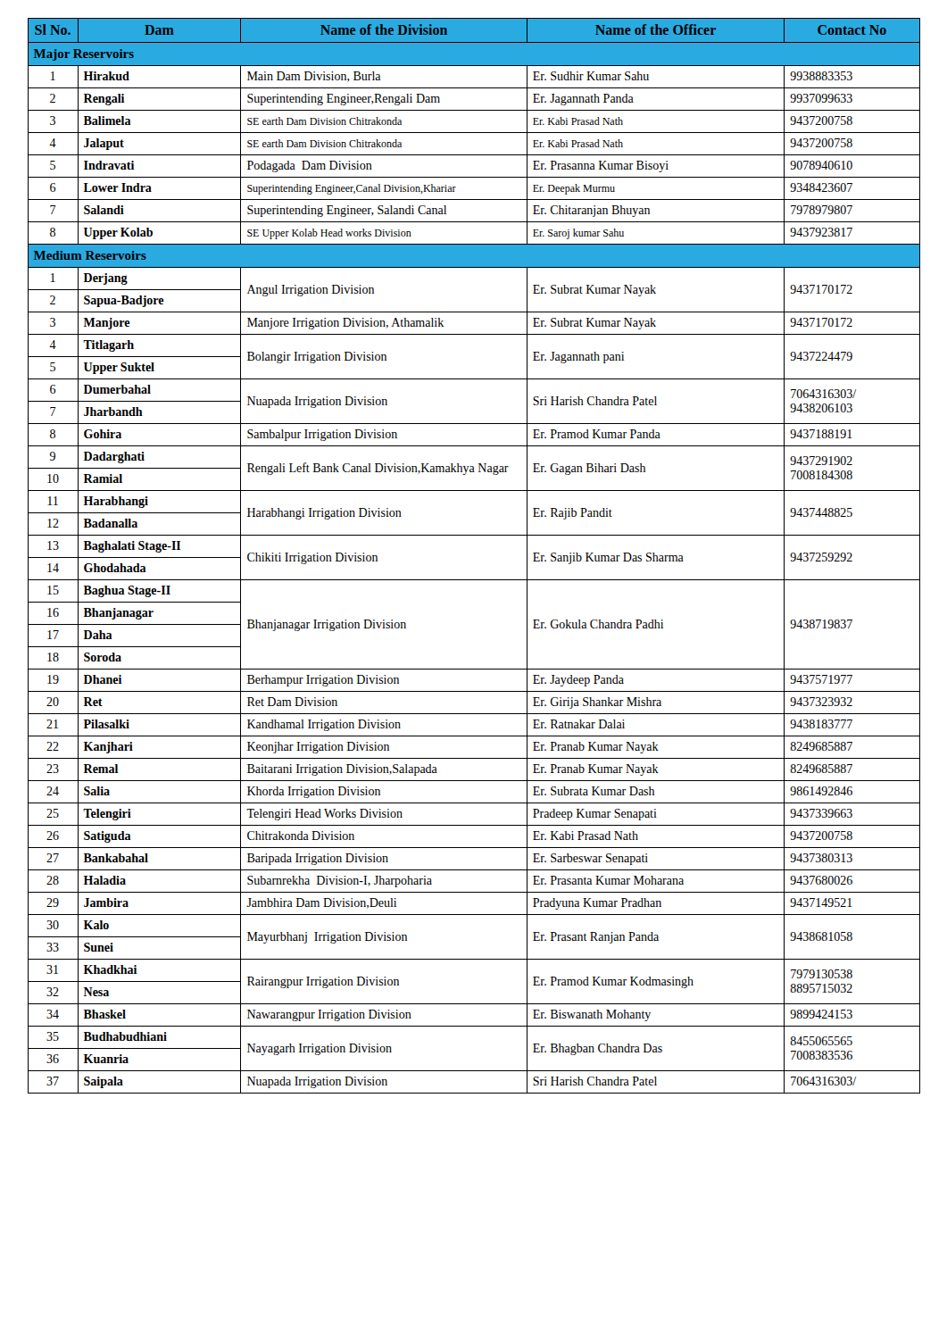| Sl No. | Dam | Name of the Division | Name of the Officer | Contact No |
| --- | --- | --- | --- | --- |
| Major Reservoirs |
| 1 | Hirakud | Main Dam Division, Burla | Er. Sudhir Kumar Sahu | 9938883353 |
| 2 | Rengali | Superintending Engineer,Rengali Dam | Er. Jagannath Panda | 9937099633 |
| 3 | Balimela | SE earth Dam Division Chitrakonda | Er. Kabi Prasad Nath | 9437200758 |
| 4 | Jalaput | SE earth Dam Division Chitrakonda | Er. Kabi Prasad Nath | 9437200758 |
| 5 | Indravati | Podagada Dam Division | Er. Prasanna Kumar Bisoyi | 9078940610 |
| 6 | Lower Indra | Superintending Engineer,Canal Division,Khariar | Er. Deepak Murmu | 9348423607 |
| 7 | Salandi | Superintending Engineer, Salandi Canal | Er. Chitaranjan Bhuyan | 7978979807 |
| 8 | Upper Kolab | SE Upper Kolab Head works Division | Er. Saroj kumar Sahu | 9437923817 |
| Medium Reservoirs |
| 1 | Derjang | Angul Irrigation Division | Er. Subrat Kumar Nayak | 9437170172 |
| 2 | Sapua-Badjore |
| 3 | Manjore | Manjore Irrigation Division, Athamalik | Er. Subrat Kumar Nayak | 9437170172 |
| 4 | Titlagarh | Bolangir Irrigation Division | Er. Jagannath pani | 9437224479 |
| 5 | Upper Suktel |
| 6 | Dumerbahal | Nuapada Irrigation Division | Sri Harish Chandra Patel | 7064316303/ 9438206103 |
| 7 | Jharbandh |
| 8 | Gohira | Sambalpur Irrigation Division | Er. Pramod Kumar Panda | 9437188191 |
| 9 | Dadarghati | Rengali Left Bank Canal Division,Kamakhya Nagar | Er. Gagan Bihari Dash | 9437291902 7008184308 |
| 10 | Ramial |
| 11 | Harabhangi | Harabhangi Irrigation Division | Er. Rajib Pandit | 9437448825 |
| 12 | Badanalla |
| 13 | Baghalati Stage-II | Chikiti Irrigation Division | Er. Sanjib Kumar Das Sharma | 9437259292 |
| 14 | Ghodahada |
| 15 | Baghua Stage-II | Bhanjanagar Irrigation Division | Er. Gokula Chandra Padhi | 9438719837 |
| 16 | Bhanjanagar |
| 17 | Daha |
| 18 | Soroda |
| 19 | Dhanei | Berhampur Irrigation Division | Er. Jaydeep Panda | 9437571977 |
| 20 | Ret | Ret Dam Division | Er. Girija Shankar Mishra | 9437323932 |
| 21 | Pilasalki | Kandhamal Irrigation Division | Er. Ratnakar Dalai | 9438183777 |
| 22 | Kanjhari | Keonjhar Irrigation Division | Er. Pranab Kumar Nayak | 8249685887 |
| 23 | Remal | Baitarani Irrigation Division,Salapada | Er. Pranab Kumar Nayak | 8249685887 |
| 24 | Salia | Khorda Irrigation Division | Er. Subrata Kumar Dash | 9861492846 |
| 25 | Telengiri | Telengiri Head Works Division | Pradeep Kumar Senapati | 9437339663 |
| 26 | Satiguda | Chitrakonda Division | Er. Kabi Prasad Nath | 9437200758 |
| 27 | Bankabahal | Baripada Irrigation Division | Er. Sarbeswar Senapati | 9437380313 |
| 28 | Haladia | Subarnrekha Division-I, Jharpoharia | Er. Prasanta Kumar Moharana | 9437680026 |
| 29 | Jambira | Jambhira Dam Division,Deuli | Pradyuna Kumar Pradhan | 9437149521 |
| 30 | Kalo | Mayurbhanj Irrigation Division | Er. Prasant Ranjan Panda | 9438681058 |
| 33 | Sunei |
| 31 | Khadkhai | Rairangpur Irrigation Division | Er. Pramod Kumar Kodmasingh | 7979130538 8895715032 |
| 32 | Nesa |
| 34 | Bhaskel | Nawarangpur Irrigation Division | Er. Biswanath Mohanty | 9899424153 |
| 35 | Budhabudhiani | Nayagarh Irrigation Division | Er. Bhagban Chandra Das | 8455065565 7008383536 |
| 36 | Kuanria |
| 37 | Saipala | Nuapada Irrigation Division | Sri Harish Chandra Patel | 7064316303/ |